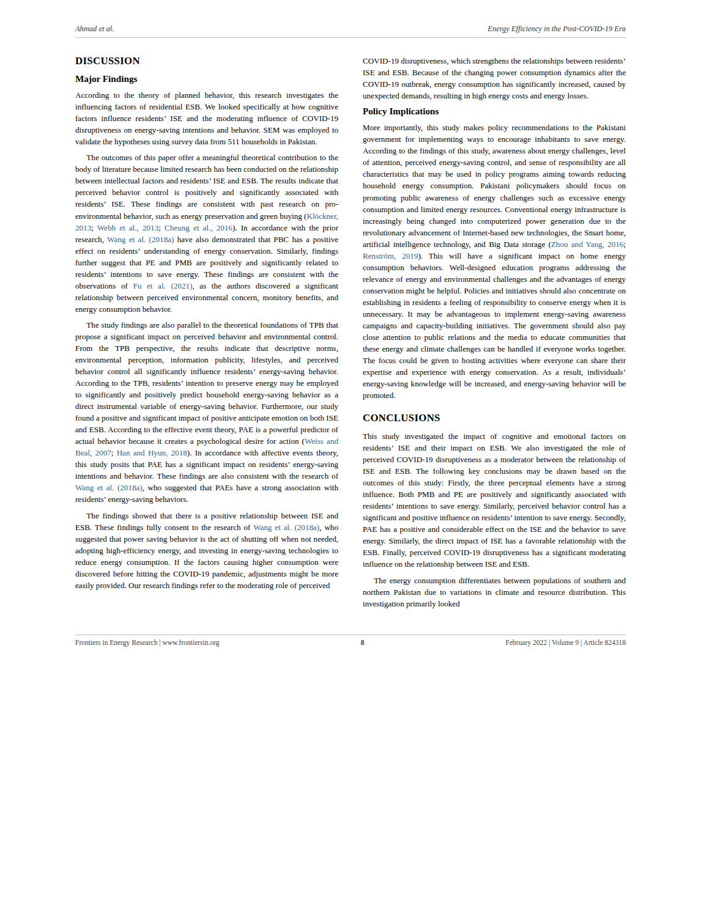Ahmad et al. Energy Efficiency in the Post-COVID-19 Era
DISCUSSION
Major Findings
According to the theory of planned behavior, this research investigates the influencing factors of residential ESB. We looked specifically at how cognitive factors influence residents’ ISE and the moderating influence of COVID-19 disruptiveness on energy-saving intentions and behavior. SEM was employed to validate the hypotheses using survey data from 511 households in Pakistan.
The outcomes of this paper offer a meaningful theoretical contribution to the body of literature because limited research has been conducted on the relationship between intellectual factors and residents’ ISE and ESB. The results indicate that perceived behavior control is positively and significantly associated with residents’ ISE. These findings are consistent with past research on pro-environmental behavior, such as energy preservation and green buying (Klöckner, 2013; Webb et al., 2013; Cheung et al., 2016). In accordance with the prior research, Wang et al. (2018a) have also demonstrated that PBC has a positive effect on residents’ understanding of energy conservation. Similarly, findings further suggest that PE and PMB are positively and significantly related to residents’ intentions to save energy. These findings are consistent with the observations of Fu et al. (2021), as the authors discovered a significant relationship between perceived environmental concern, monitory benefits, and energy consumption behavior.
The study findings are also parallel to the theoretical foundations of TPB that propose a significant impact on perceived behavior and environmental control. From the TPB perspective, the results indicate that descriptive norms, environmental perception, information publicity, lifestyles, and perceived behavior control all significantly influence residents’ energy-saving behavior. According to the TPB, residents’ intention to preserve energy may be employed to significantly and positively predict household energy-saving behavior as a direct instrumental variable of energy-saving behavior. Furthermore, our study found a positive and significant impact of positive anticipate emotion on both ISE and ESB. According to the effective event theory, PAE is a powerful predictor of actual behavior because it creates a psychological desire for action (Weiss and Beal, 2007; Han and Hyun, 2018). In accordance with affective events theory, this study posits that PAE has a significant impact on residents’ energy-saving intentions and behavior. These findings are also consistent with the research of Wang et al. (2018a), who suggested that PAEs have a strong association with residents’ energy-saving behaviors.
The findings showed that there is a positive relationship between ISE and ESB. These findings fully consent to the research of Wang et al. (2018a), who suggested that power saving behavior is the act of shutting off when not needed, adopting high-efficiency energy, and investing in energy-saving technologies to reduce energy consumption. If the factors causing higher consumption were discovered before hitting the COVID-19 pandemic, adjustments might be more easily provided. Our research findings refer to the moderating role of perceived
COVID-19 disruptiveness, which strengthens the relationships between residents’ ISE and ESB. Because of the changing power consumption dynamics after the COVID-19 outbreak, energy consumption has significantly increased, caused by unexpected demands, resulting in high energy costs and energy losses.
Policy Implications
More importantly, this study makes policy recommendations to the Pakistani government for implementing ways to encourage inhabitants to save energy. According to the findings of this study, awareness about energy challenges, level of attention, perceived energy-saving control, and sense of responsibility are all characteristics that may be used in policy programs aiming towards reducing household energy consumption. Pakistani policymakers should focus on promoting public awareness of energy challenges such as excessive energy consumption and limited energy resources. Conventional energy infrastructure is increasingly being changed into computerized power generation due to the revolutionary advancement of Internet-based new technologies, the Smart home, artificial intelligence technology, and Big Data storage (Zhou and Yang, 2016; Renström, 2019). This will have a significant impact on home energy consumption behaviors. Well-designed education programs addressing the relevance of energy and environmental challenges and the advantages of energy conservation might be helpful. Policies and initiatives should also concentrate on establishing in residents a feeling of responsibility to conserve energy when it is unnecessary. It may be advantageous to implement energy-saving awareness campaigns and capacity-building initiatives. The government should also pay close attention to public relations and the media to educate communities that these energy and climate challenges can be handled if everyone works together. The focus could be given to hosting activities where everyone can share their expertise and experience with energy conservation. As a result, individuals’ energy-saving knowledge will be increased, and energy-saving behavior will be promoted.
CONCLUSIONS
This study investigated the impact of cognitive and emotional factors on residents’ ISE and their impact on ESB. We also investigated the role of perceived COVID-19 disruptiveness as a moderator between the relationship of ISE and ESB. The following key conclusions may be drawn based on the outcomes of this study: Firstly, the three perceptual elements have a strong influence. Both PMB and PE are positively and significantly associated with residents’ intentions to save energy. Similarly, perceived behavior control has a significant and positive influence on residents’ intention to save energy. Secondly, PAE has a positive and considerable effect on the ISE and the behavior to save energy. Similarly, the direct impact of ISE has a favorable relationship with the ESB. Finally, perceived COVID-19 disruptiveness has a significant moderating influence on the relationship between ISE and ESB.
The energy consumption differentiates between populations of southern and northern Pakistan due to variations in climate and resource distribution. This investigation primarily looked
Frontiers in Energy Research | www.frontiersin.org 8 February 2022 | Volume 9 | Article 824318